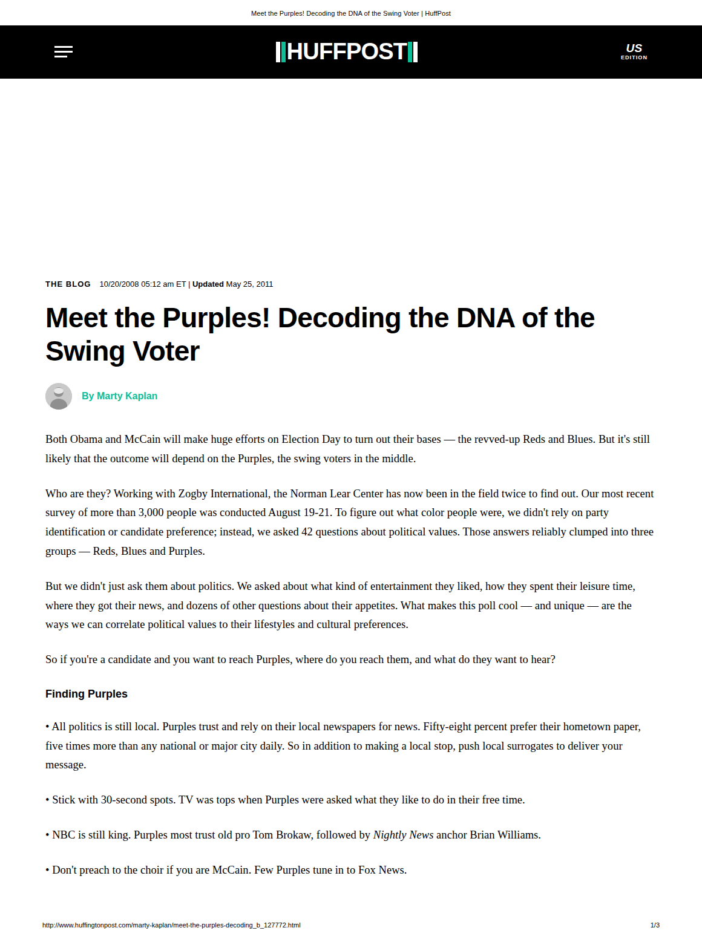Meet the Purples! Decoding the DNA of the Swing Voter | HuffPost
HUFFPOST
US
EDITION
THE BLOG 10/20/2008 05:12 am ET | Updated May 25, 2011
Meet the Purples! Decoding the DNA of the Swing Voter
By Marty Kaplan
Both Obama and McCain will make huge efforts on Election Day to turn out their bases — the revved-up Reds and Blues. But it's still likely that the outcome will depend on the Purples, the swing voters in the middle.
Who are they? Working with Zogby International, the Norman Lear Center has now been in the field twice to find out. Our most recent survey of more than 3,000 people was conducted August 19-21. To figure out what color people were, we didn't rely on party identification or candidate preference; instead, we asked 42 questions about political values. Those answers reliably clumped into three groups — Reds, Blues and Purples.
But we didn't just ask them about politics. We asked about what kind of entertainment they liked, how they spent their leisure time, where they got their news, and dozens of other questions about their appetites. What makes this poll cool — and unique — are the ways we can correlate political values to their lifestyles and cultural preferences.
So if you're a candidate and you want to reach Purples, where do you reach them, and what do they want to hear?
Finding Purples
• All politics is still local. Purples trust and rely on their local newspapers for news. Fifty-eight percent prefer their hometown paper, five times more than any national or major city daily. So in addition to making a local stop, push local surrogates to deliver your message.
• Stick with 30-second spots. TV was tops when Purples were asked what they like to do in their free time.
• NBC is still king. Purples most trust old pro Tom Brokaw, followed by Nightly News anchor Brian Williams.
• Don't preach to the choir if you are McCain. Few Purples tune in to Fox News.
http://www.huffingtonpost.com/marty-kaplan/meet-the-purples-decoding_b_127772.html 1/3